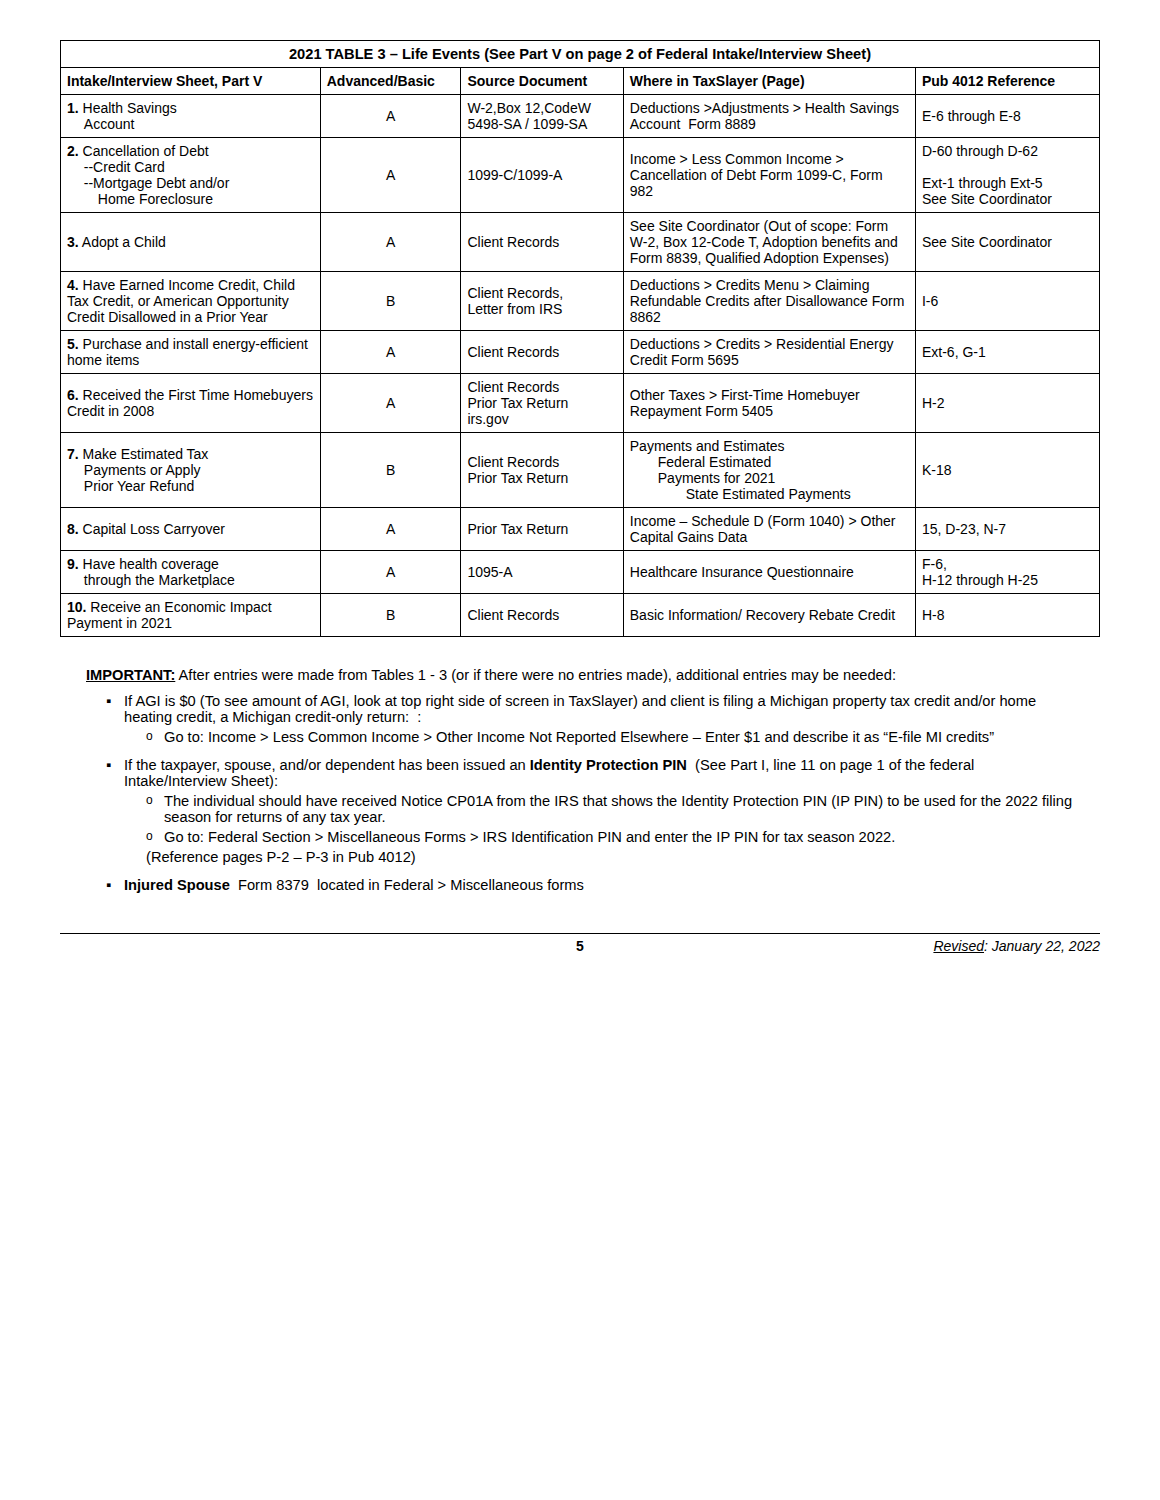2021 TABLE 3 – Life Events (See Part V on page 2 of Federal Intake/Interview Sheet)
| Intake/Interview Sheet, Part V | Advanced/Basic | Source Document | Where in TaxSlayer (Page) | Pub 4012 Reference |
| --- | --- | --- | --- | --- |
| 1. Health Savings Account | A | W-2,Box 12,CodeW 5498-SA / 1099-SA | Deductions >Adjustments > Health Savings Account Form 8889 | E-6 through E-8 |
| 2. Cancellation of Debt --Credit Card --Mortgage Debt and/or Home Foreclosure | A | 1099-C/1099-A | Income > Less Common Income > Cancellation of Debt Form 1099-C, Form 982 | D-60 through D-62 Ext-1 through Ext-5 See Site Coordinator |
| 3. Adopt a Child | A | Client Records | See Site Coordinator (Out of scope: Form W-2, Box 12-Code T, Adoption benefits and Form 8839, Qualified Adoption Expenses) | See Site Coordinator |
| 4. Have Earned Income Credit, Child Tax Credit, or American Opportunity Credit Disallowed in a Prior Year | B | Client Records, Letter from IRS | Deductions > Credits Menu > Claiming Refundable Credits after Disallowance Form 8862 | I-6 |
| 5. Purchase and install energy-efficient home items | A | Client Records | Deductions > Credits > Residential Energy Credit Form 5695 | Ext-6, G-1 |
| 6. Received the First Time Homebuyers Credit in 2008 | A | Client Records Prior Tax Return irs.gov | Other Taxes > First-Time Homebuyer Repayment Form 5405 | H-2 |
| 7. Make Estimated Tax Payments or Apply Prior Year Refund | B | Client Records Prior Tax Return | Payments and Estimates Federal Estimated Payments for 2021 State Estimated Payments | K-18 |
| 8. Capital Loss Carryover | A | Prior Tax Return | Income – Schedule D (Form 1040) > Other Capital Gains Data | 15, D-23, N-7 |
| 9. Have health coverage through the Marketplace | A | 1095-A | Healthcare Insurance Questionnaire | F-6, H-12 through H-25 |
| 10. Receive an Economic Impact Payment in 2021 | B | Client Records | Basic Information/ Recovery Rebate Credit | H-8 |
IMPORTANT: After entries were made from Tables 1 - 3 (or if there were no entries made), additional entries may be needed:
If AGI is $0 (To see amount of AGI, look at top right side of screen in TaxSlayer) and client is filing a Michigan property tax credit and/or home heating credit, a Michigan credit-only return: :
Go to: Income > Less Common Income > Other Income Not Reported Elsewhere – Enter $1 and describe it as “E-file MI credits”
If the taxpayer, spouse, and/or dependent has been issued an Identity Protection PIN (See Part I, line 11 on page 1 of the federal Intake/Interview Sheet):
The individual should have received Notice CP01A from the IRS that shows the Identity Protection PIN (IP PIN) to be used for the 2022 filing season for returns of any tax year.
Go to: Federal Section > Miscellaneous Forms > IRS Identification PIN and enter the IP PIN for tax season 2022.
(Reference pages P-2 – P-3 in Pub 4012)
Injured Spouse Form 8379 located in Federal > Miscellaneous forms
5
Revised: January 22, 2022